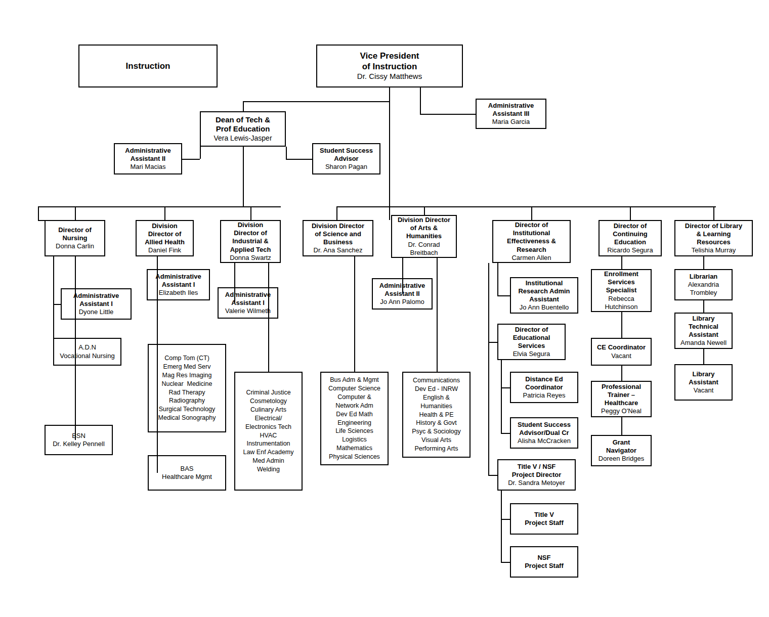Instruction
Vice President
of Instruction Dr. Cissy Matthews
Administrative
Assistant III Maria Garcia
Dean of Tech &
Prof Education Vera Lewis-Jasper
Administrative
Assistant II Mari Macias
Student Success
Advisor Sharon Pagan
Director of
Nursing Donna Carlin
Division
Director of
Allied Health Daniel Fink
Division
Director of
Industrial &
Applied Tech Donna Swartz
Division Director
of Science and
Business Dr. Ana Sanchez
Division Director
of Arts &
Humanities Dr. Conrad
Breitbach
Director of
Institutional
Effectiveness &
Research Carmen Allen
Director of
Continuing
Education Ricardo Segura
Director of Library
& Learning
Resources Telishia Murray
Administrative
Assistant I Dyone Little
A.D.N
Vocational Nursing
BSN
Dr. Kelley Pennell
Administrative
Assistant I Elizabeth Iles
Comp Tom (CT)
Emerg Med Serv
Mag Res Imaging
Nuclear Medicine
Rad Therapy
Radiography
Surgical Technology
Medical Sonography
BAS
Healthcare Mgmt
Administrative
Assistant I Valerie Wilmeth
Criminal Justice
Cosmetology
Culinary Arts
Electrical/
Electronics Tech
HVAC
Instrumentation
Law Enf Academy
Med Admin
Welding
Bus Adm & Mgmt
Computer Science
Computer &
Network Adm
Dev Ed Math
Engineering
Life Sciences
Logistics
Mathematics
Physical Sciences
Administrative
Assistant II Jo Ann Palomo
Communications
Dev Ed - INRW
English &
Humanities
Health & PE
History & Govt
Psyc & Sociology
Visual Arts
Performing Arts
Institutional
Research Admin
Assistant Jo Ann Buentello
Director of
Educational
Services Elvia Segura
Distance Ed
Coordinator Patricia Reyes
Student Success
Advisor/Dual Cr Alisha McCracken
Title V / NSF
Project Director Dr. Sandra Metoyer
Title V
Project Staff
NSF
Project Staff
Enrollment
Services
Specialist Rebecca
Hutchinson
CE Coordinator Vacant
Professional
Trainer –
Healthcare Peggy O'Neal
Grant
Navigator Doreen Bridges
Librarian Alexandria
Trombley
Library
Technical
Assistant Amanda Newell
Library
Assistant Vacant